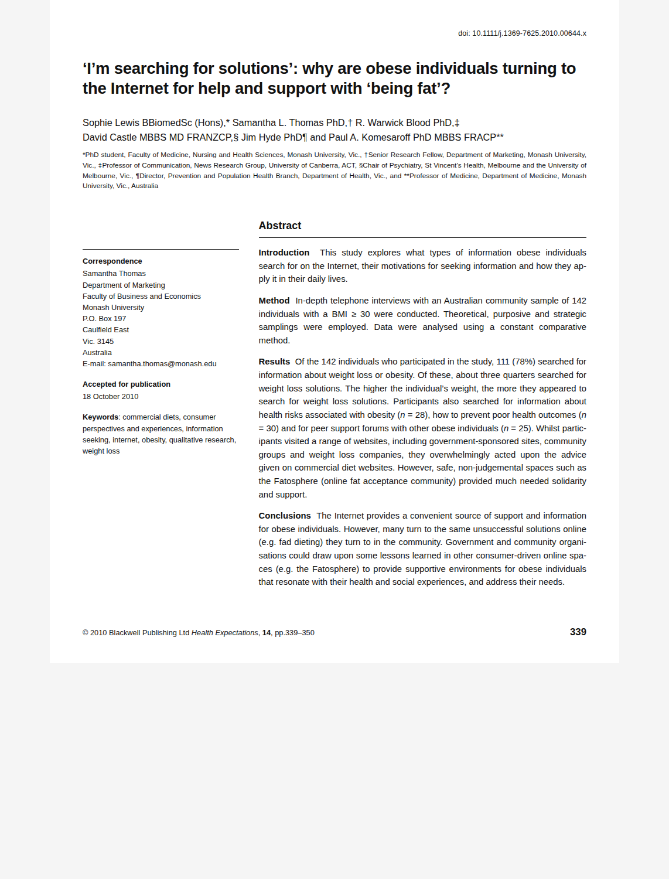doi: 10.1111/j.1369-7625.2010.00644.x
‘I’m searching for solutions’: why are obese individuals turning to the Internet for help and support with ‘being fat’?
Sophie Lewis BBiomedSc (Hons),* Samantha L. Thomas PhD,† R. Warwick Blood PhD,‡
David Castle MBBS MD FRANZCP,§ Jim Hyde PhD¶ and Paul A. Komesaroff PhD MBBS FRACP**
*PhD student, Faculty of Medicine, Nursing and Health Sciences, Monash University, Vic., †Senior Research Fellow, Department of Marketing, Monash University, Vic., ‡Professor of Communication, News Research Group, University of Canberra, ACT, §Chair of Psychiatry, St Vincent’s Health, Melbourne and the University of Melbourne, Vic., ¶Director, Prevention and Population Health Branch, Department of Health, Vic., and **Professor of Medicine, Department of Medicine, Monash University, Vic., Australia
Correspondence
Samantha Thomas
Department of Marketing
Faculty of Business and Economics
Monash University
P.O. Box 197
Caulfield East
Vic. 3145
Australia
E-mail: samantha.thomas@monash.edu
Accepted for publication
18 October 2010
Keywords: commercial diets, consumer perspectives and experiences, information seeking, internet, obesity, qualitative research, weight loss
Abstract
Introduction This study explores what types of information obese individuals search for on the Internet, their motivations for seeking information and how they apply it in their daily lives.
Method In-depth telephone interviews with an Australian community sample of 142 individuals with a BMI ≥ 30 were conducted. Theoretical, purposive and strategic samplings were employed. Data were analysed using a constant comparative method.
Results Of the 142 individuals who participated in the study, 111 (78%) searched for information about weight loss or obesity. Of these, about three quarters searched for weight loss solutions. The higher the individual’s weight, the more they appeared to search for weight loss solutions. Participants also searched for information about health risks associated with obesity (n = 28), how to prevent poor health outcomes (n = 30) and for peer support forums with other obese individuals (n = 25). Whilst participants visited a range of websites, including government-sponsored sites, community groups and weight loss companies, they overwhelmingly acted upon the advice given on commercial diet websites. However, safe, non-judgemental spaces such as the Fatosphere (online fat acceptance community) provided much needed solidarity and support.
Conclusions The Internet provides a convenient source of support and information for obese individuals. However, many turn to the same unsuccessful solutions online (e.g. fad dieting) they turn to in the community. Government and community organisations could draw upon some lessons learned in other consumer-driven online spaces (e.g. the Fatosphere) to provide supportive environments for obese individuals that resonate with their health and social experiences, and address their needs.
© 2010 Blackwell Publishing Ltd Health Expectations, 14, pp.339–350
339